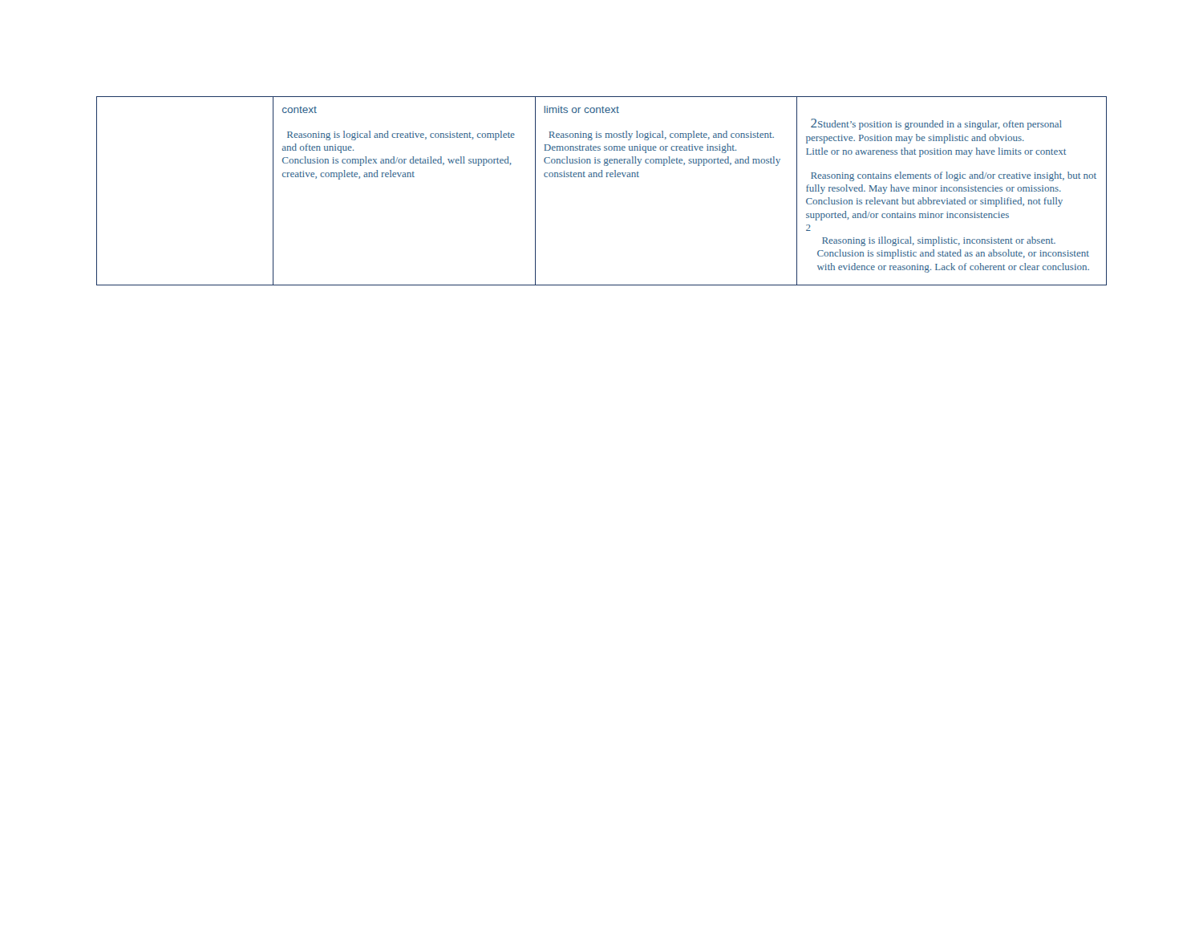| | context Reasoning is logical and creative, consistent, complete and often unique. Conclusion is complex and/or detailed, well supported, creative, complete, and relevant | limits or context Reasoning is mostly logical, complete, and consistent. Demonstrates some unique or creative insight. Conclusion is generally complete, supported, and mostly consistent and relevant | 2 Student’s position is grounded in a singular, often personal perspective. Position may be simplistic and obvious. Little or no awareness that position may have limits or context Reasoning contains elements of logic and/or creative insight, but not fully resolved. May have minor inconsistencies or omissions. Conclusion is relevant but abbreviated or simplified, not fully supported, and/or contains minor inconsistencies 2 Reasoning is illogical, simplistic, inconsistent or absent. Conclusion is simplistic and stated as an absolute, or inconsistent with evidence or reasoning. Lack of coherent or clear conclusion. |